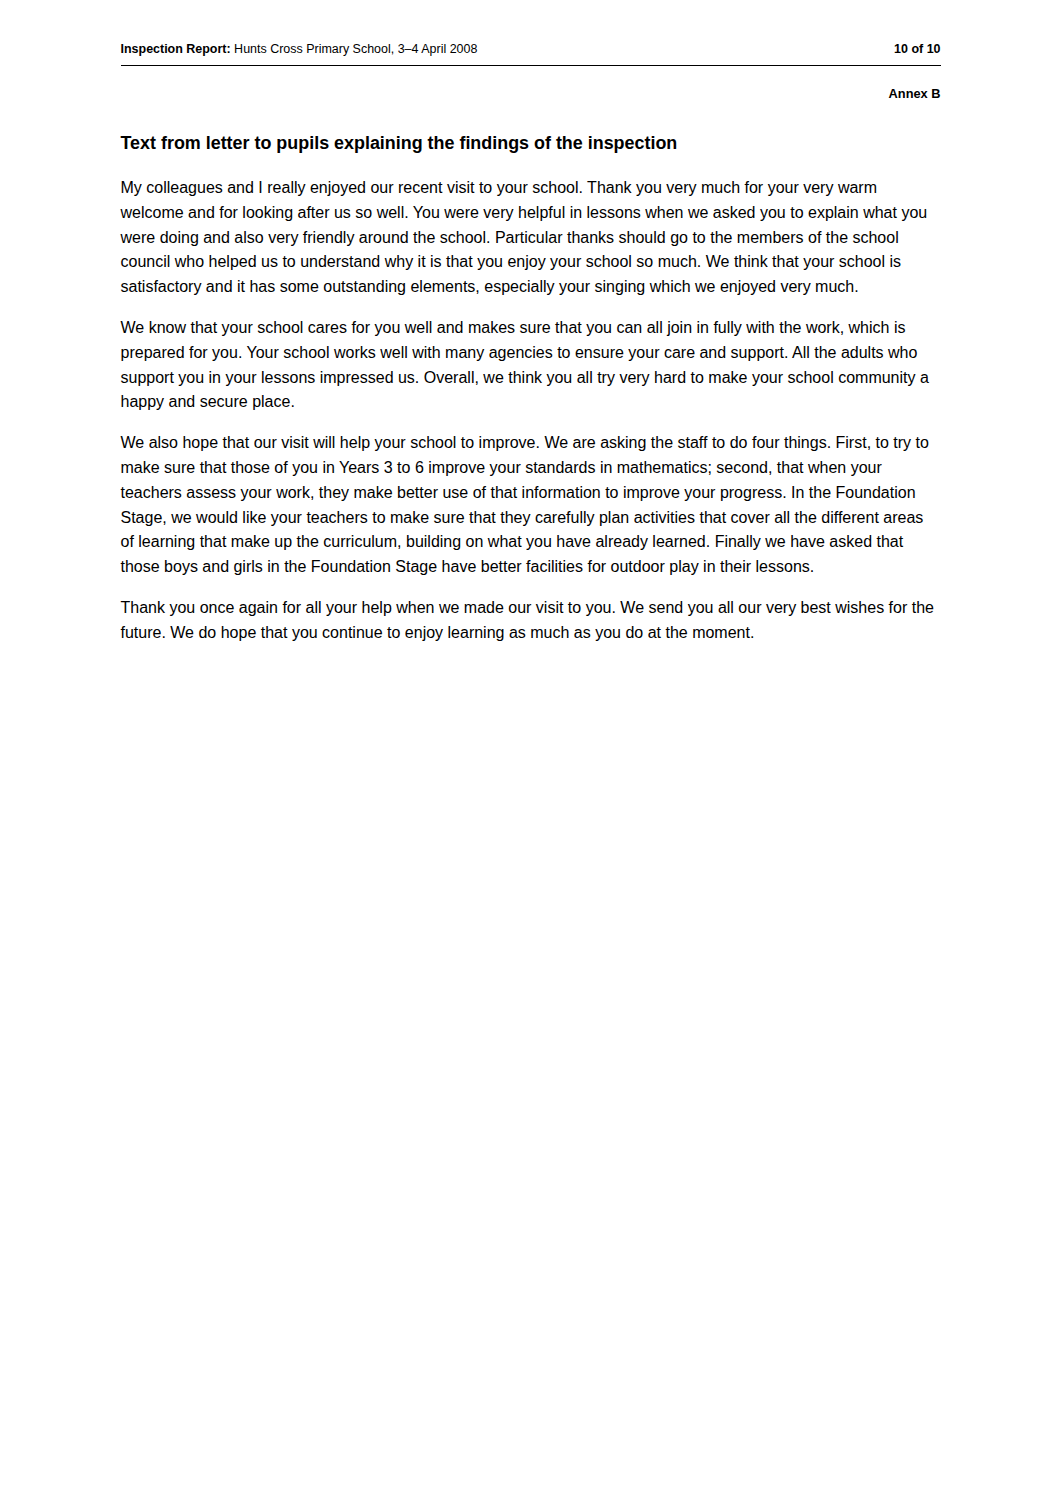Inspection Report: Hunts Cross Primary School, 3–4 April 2008
10 of 10
Annex B
Text from letter to pupils explaining the findings of the inspection
My colleagues and I really enjoyed our recent visit to your school. Thank you very much for your very warm welcome and for looking after us so well. You were very helpful in lessons when we asked you to explain what you were doing and also very friendly around the school. Particular thanks should go to the members of the school council who helped us to understand why it is that you enjoy your school so much. We think that your school is satisfactory and it has some outstanding elements, especially your singing which we enjoyed very much.
We know that your school cares for you well and makes sure that you can all join in fully with the work, which is prepared for you. Your school works well with many agencies to ensure your care and support. All the adults who support you in your lessons impressed us. Overall, we think you all try very hard to make your school community a happy and secure place.
We also hope that our visit will help your school to improve. We are asking the staff to do four things. First, to try to make sure that those of you in Years 3 to 6 improve your standards in mathematics; second, that when your teachers assess your work, they make better use of that information to improve your progress. In the Foundation Stage, we would like your teachers to make sure that they carefully plan activities that cover all the different areas of learning that make up the curriculum, building on what you have already learned. Finally we have asked that those boys and girls in the Foundation Stage have better facilities for outdoor play in their lessons.
Thank you once again for all your help when we made our visit to you. We send you all our very best wishes for the future. We do hope that you continue to enjoy learning as much as you do at the moment.